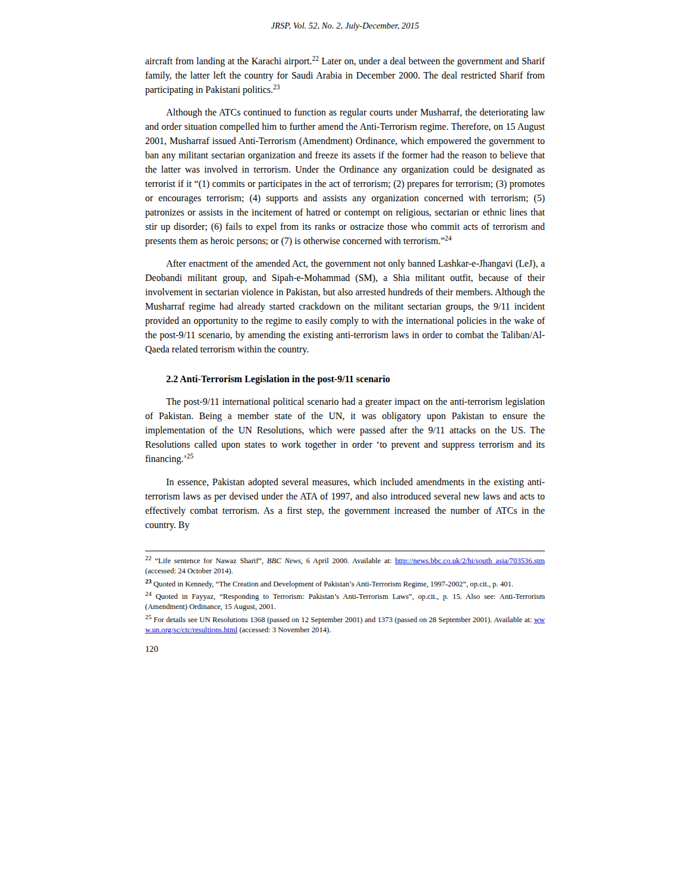JRSP, Vol. 52, No. 2, July-December, 2015
aircraft from landing at the Karachi airport.22 Later on, under a deal between the government and Sharif family, the latter left the country for Saudi Arabia in December 2000. The deal restricted Sharif from participating in Pakistani politics.23
Although the ATCs continued to function as regular courts under Musharraf, the deteriorating law and order situation compelled him to further amend the Anti-Terrorism regime. Therefore, on 15 August 2001, Musharraf issued Anti-Terrorism (Amendment) Ordinance, which empowered the government to ban any militant sectarian organization and freeze its assets if the former had the reason to believe that the latter was involved in terrorism. Under the Ordinance any organization could be designated as terrorist if it “(1) commits or participates in the act of terrorism; (2) prepares for terrorism; (3) promotes or encourages terrorism; (4) supports and assists any organization concerned with terrorism; (5) patronizes or assists in the incitement of hatred or contempt on religious, sectarian or ethnic lines that stir up disorder; (6) fails to expel from its ranks or ostracize those who commit acts of terrorism and presents them as heroic persons; or (7) is otherwise concerned with terrorism.”24
After enactment of the amended Act, the government not only banned Lashkar-e-Jhangavi (LeJ), a Deobandi militant group, and Sipah-e-Mohammad (SM), a Shia militant outfit, because of their involvement in sectarian violence in Pakistan, but also arrested hundreds of their members. Although the Musharraf regime had already started crackdown on the militant sectarian groups, the 9/11 incident provided an opportunity to the regime to easily comply to with the international policies in the wake of the post-9/11 scenario, by amending the existing anti-terrorism laws in order to combat the Taliban/Al-Qaeda related terrorism within the country.
2.2 Anti-Terrorism Legislation in the post-9/11 scenario
The post-9/11 international political scenario had a greater impact on the anti-terrorism legislation of Pakistan. Being a member state of the UN, it was obligatory upon Pakistan to ensure the implementation of the UN Resolutions, which were passed after the 9/11 attacks on the US. The Resolutions called upon states to work together in order ‘to prevent and suppress terrorism and its financing.’25
In essence, Pakistan adopted several measures, which included amendments in the existing anti-terrorism laws as per devised under the ATA of 1997, and also introduced several new laws and acts to effectively combat terrorism. As a first step, the government increased the number of ATCs in the country. By
22 “Life sentence for Nawaz Sharif”, BBC News, 6 April 2000. Available at: http://news.bbc.co.uk/2/hi/south_asia/703536.stm (accessed: 24 October 2014).
23 Quoted in Kennedy, “The Creation and Development of Pakistan’s Anti-Terrorism Regime, 1997-2002”, op.cit., p. 401.
24 Quoted in Fayyaz, “Responding to Terrorism: Pakistan’s Anti-Terrorism Laws”, op.cit., p. 15. Also see: Anti-Terrorism (Amendment) Ordinance, 15 August, 2001.
25 For details see UN Resolutions 1368 (passed on 12 September 2001) and 1373 (passed on 28 September 2001). Available at: www.un.org/sc/ctc/resultions.html (accessed: 3 November 2014).
120